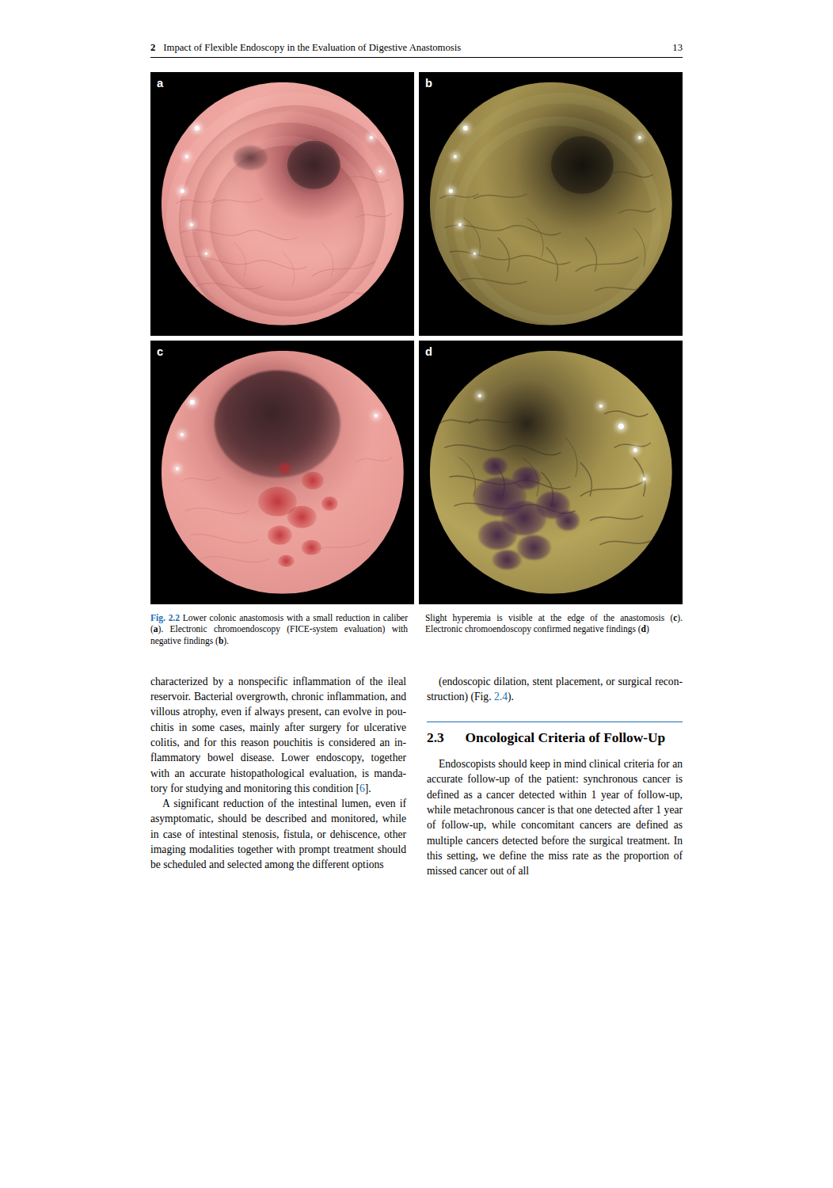2 Impact of Flexible Endoscopy in the Evaluation of Digestive Anastomosis 13
a
b
c
d
Fig. 2.2 Lower colonic anastomosis with a small reduction in caliber (a). Electronic chromoendoscopy (FICE-system evaluation) with negative findings (b).
Slight hyperemia is visible at the edge of the anastomosis (c). Electronic chromoendoscopy confirmed negative findings (d)
characterized by a nonspecific inflammation of the ileal reservoir. Bacterial overgrowth, chronic inflammation, and villous atrophy, even if always present, can evolve in pouchitis in some cases, mainly after surgery for ulcerative colitis, and for this reason pouchitis is considered an inflammatory bowel disease. Lower endoscopy, together with an accurate histopathological evaluation, is mandatory for studying and monitoring this condition [6].
A significant reduction of the intestinal lumen, even if asymptomatic, should be described and monitored, while in case of intestinal stenosis, fistula, or dehiscence, other imaging modalities together with prompt treatment should be scheduled and selected among the different options
(endoscopic dilation, stent placement, or surgical reconstruction) (Fig. 2.4).
2.3 Oncological Criteria of Follow-Up
Endoscopists should keep in mind clinical criteria for an accurate follow-up of the patient: synchronous cancer is defined as a cancer detected within 1 year of follow-up, while metachronous cancer is that one detected after 1 year of follow-up, while concomitant cancers are defined as multiple cancers detected before the surgical treatment. In this setting, we define the miss rate as the proportion of missed cancer out of all